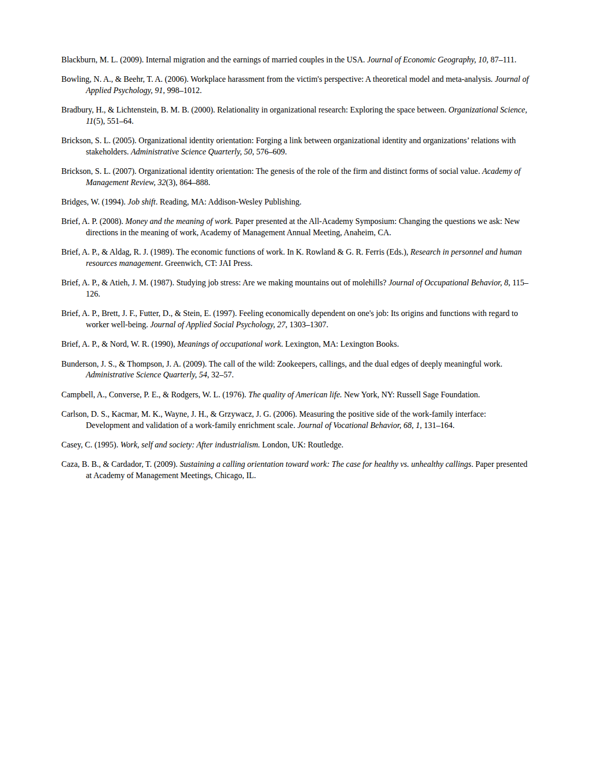Blackburn, M. L. (2009). Internal migration and the earnings of married couples in the USA. Journal of Economic Geography, 10, 87–111.
Bowling, N. A., & Beehr, T. A. (2006). Workplace harassment from the victim's perspective: A theoretical model and meta-analysis. Journal of Applied Psychology, 91, 998–1012.
Bradbury, H., & Lichtenstein, B. M. B. (2000). Relationality in organizational research: Exploring the space between. Organizational Science, 11(5), 551–64.
Brickson, S. L. (2005). Organizational identity orientation: Forging a link between organizational identity and organizations’ relations with stakeholders. Administrative Science Quarterly, 50, 576–609.
Brickson, S. L. (2007). Organizational identity orientation: The genesis of the role of the firm and distinct forms of social value. Academy of Management Review, 32(3), 864–888.
Bridges, W. (1994). Job shift. Reading, MA: Addison-Wesley Publishing.
Brief, A. P. (2008). Money and the meaning of work. Paper presented at the All-Academy Symposium: Changing the questions we ask: New directions in the meaning of work, Academy of Management Annual Meeting, Anaheim, CA.
Brief, A. P., & Aldag, R. J. (1989). The economic functions of work. In K. Rowland & G. R. Ferris (Eds.), Research in personnel and human resources management. Greenwich, CT: JAI Press.
Brief, A. P., & Atieh, J. M. (1987). Studying job stress: Are we making mountains out of molehills? Journal of Occupational Behavior, 8, 115–126.
Brief, A. P., Brett, J. F., Futter, D., & Stein, E. (1997). Feeling economically dependent on one's job: Its origins and functions with regard to worker well-being. Journal of Applied Social Psychology, 27, 1303–1307.
Brief, A. P., & Nord, W. R. (1990), Meanings of occupational work. Lexington, MA: Lexington Books.
Bunderson, J. S., & Thompson, J. A. (2009). The call of the wild: Zookeepers, callings, and the dual edges of deeply meaningful work. Administrative Science Quarterly, 54, 32–57.
Campbell, A., Converse, P. E., & Rodgers, W. L. (1976). The quality of American life. New York, NY: Russell Sage Foundation.
Carlson, D. S., Kacmar, M. K., Wayne, J. H., & Grzywacz, J. G. (2006). Measuring the positive side of the work-family interface: Development and validation of a work-family enrichment scale. Journal of Vocational Behavior, 68, 1, 131–164.
Casey, C. (1995). Work, self and society: After industrialism. London, UK: Routledge.
Caza, B. B., & Cardador, T. (2009). Sustaining a calling orientation toward work: The case for healthy vs. unhealthy callings. Paper presented at Academy of Management Meetings, Chicago, IL.